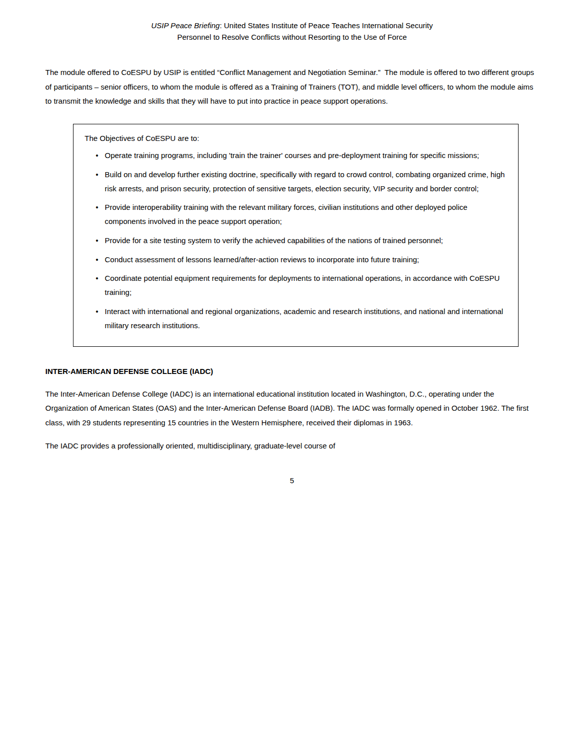USIP Peace Briefing: United States Institute of Peace Teaches International Security Personnel to Resolve Conflicts without Resorting to the Use of Force
The module offered to CoESPU by USIP is entitled “Conflict Management and Negotiation Seminar.” The module is offered to two different groups of participants – senior officers, to whom the module is offered as a Training of Trainers (TOT), and middle level officers, to whom the module aims to transmit the knowledge and skills that they will have to put into practice in peace support operations.
The Objectives of CoESPU are to:
Operate training programs, including 'train the trainer' courses and pre-deployment training for specific missions;
Build on and develop further existing doctrine, specifically with regard to crowd control, combating organized crime, high risk arrests, and prison security, protection of sensitive targets, election security, VIP security and border control;
Provide interoperability training with the relevant military forces, civilian institutions and other deployed police components involved in the peace support operation;
Provide for a site testing system to verify the achieved capabilities of the nations of trained personnel;
Conduct assessment of lessons learned/after-action reviews to incorporate into future training;
Coordinate potential equipment requirements for deployments to international operations, in accordance with CoESPU training;
Interact with international and regional organizations, academic and research institutions, and national and international military research institutions.
INTER-AMERICAN DEFENSE COLLEGE (IADC)
The Inter-American Defense College (IADC) is an international educational institution located in Washington, D.C., operating under the Organization of American States (OAS) and the Inter-American Defense Board (IADB). The IADC was formally opened in October 1962. The first class, with 29 students representing 15 countries in the Western Hemisphere, received their diplomas in 1963.
The IADC provides a professionally oriented, multidisciplinary, graduate-level course of
5